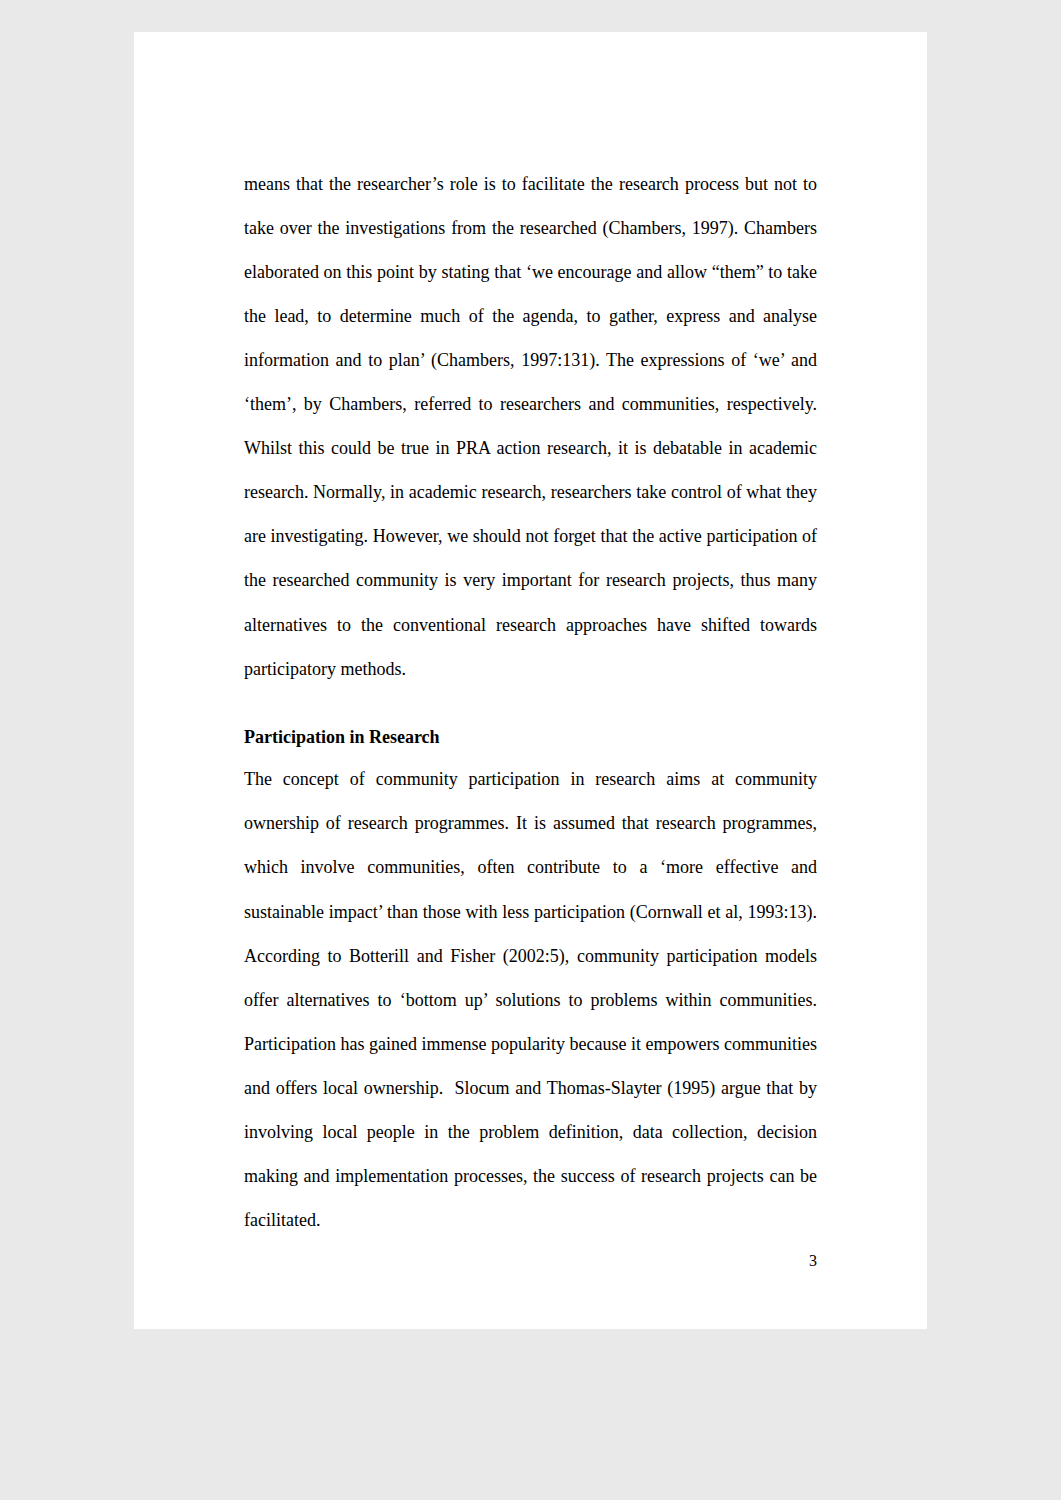means that the researcher’s role is to facilitate the research process but not to take over the investigations from the researched (Chambers, 1997). Chambers elaborated on this point by stating that ‘we encourage and allow “them” to take the lead, to determine much of the agenda, to gather, express and analyse information and to plan’ (Chambers, 1997:131). The expressions of ‘we’ and ‘them’, by Chambers, referred to researchers and communities, respectively. Whilst this could be true in PRA action research, it is debatable in academic research. Normally, in academic research, researchers take control of what they are investigating. However, we should not forget that the active participation of the researched community is very important for research projects, thus many alternatives to the conventional research approaches have shifted towards participatory methods.
Participation in Research
The concept of community participation in research aims at community ownership of research programmes. It is assumed that research programmes, which involve communities, often contribute to a ‘more effective and sustainable impact’ than those with less participation (Cornwall et al, 1993:13). According to Botterill and Fisher (2002:5), community participation models offer alternatives to ‘bottom up’ solutions to problems within communities. Participation has gained immense popularity because it empowers communities and offers local ownership. Slocum and Thomas-Slayter (1995) argue that by involving local people in the problem definition, data collection, decision making and implementation processes, the success of research projects can be facilitated.
3